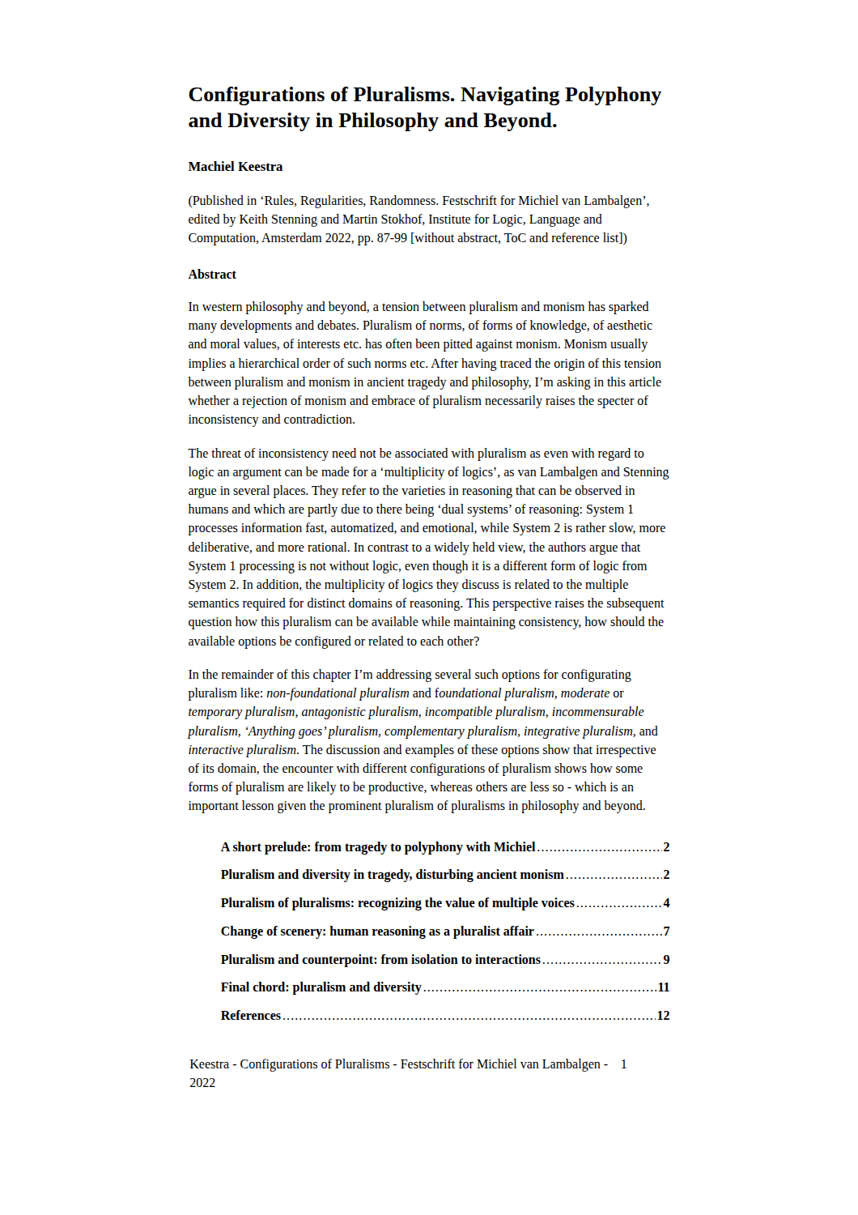Configurations of Pluralisms. Navigating Polyphony and Diversity in Philosophy and Beyond.
Machiel Keestra
(Published in ‘Rules, Regularities, Randomness. Festschrift for Michiel van Lambalgen’, edited by Keith Stenning and Martin Stokhof, Institute for Logic, Language and Computation, Amsterdam 2022, pp. 87-99 [without abstract, ToC and reference list])
Abstract
In western philosophy and beyond, a tension between pluralism and monism has sparked many developments and debates. Pluralism of norms, of forms of knowledge, of aesthetic and moral values, of interests etc. has often been pitted against monism. Monism usually implies a hierarchical order of such norms etc. After having traced the origin of this tension between pluralism and monism in ancient tragedy and philosophy, I’m asking in this article whether a rejection of monism and embrace of pluralism necessarily raises the specter of inconsistency and contradiction.
The threat of inconsistency need not be associated with pluralism as even with regard to logic an argument can be made for a ‘multiplicity of logics’, as van Lambalgen and Stenning argue in several places. They refer to the varieties in reasoning that can be observed in humans and which are partly due to there being ‘dual systems’ of reasoning: System 1 processes information fast, automatized, and emotional, while System 2 is rather slow, more deliberative, and more rational. In contrast to a widely held view, the authors argue that System 1 processing is not without logic, even though it is a different form of logic from System 2. In addition, the multiplicity of logics they discuss is related to the multiple semantics required for distinct domains of reasoning. This perspective raises the subsequent question how this pluralism can be available while maintaining consistency, how should the available options be configured or related to each other?
In the remainder of this chapter I’m addressing several such options for configurating pluralism like: non-foundational pluralism and foundational pluralism, moderate or temporary pluralism, antagonistic pluralism, incompatible pluralism, incommensurable pluralism, ‘Anything goes’ pluralism, complementary pluralism, integrative pluralism, and interactive pluralism. The discussion and examples of these options show that irrespective of its domain, the encounter with different configurations of pluralism shows how some forms of pluralism are likely to be productive, whereas others are less so - which is an important lesson given the prominent pluralism of pluralisms in philosophy and beyond.
A short prelude: from tragedy to polyphony with Michiel....................................................... 2
Pluralism and diversity in tragedy, disturbing ancient monism........................................... 2
Pluralism of pluralisms: recognizing the value of multiple voices........................................ 4
Change of scenery: human reasoning as a pluralist affair....................................................... 7
Pluralism and counterpoint: from isolation to interactions..................................................... 9
Final chord: pluralism and diversity......................................................................................... 11
References............................................................................................................................................. 12
Keestra - Configurations of Pluralisms - Festschrift for Michiel van Lambalgen - 2022 1